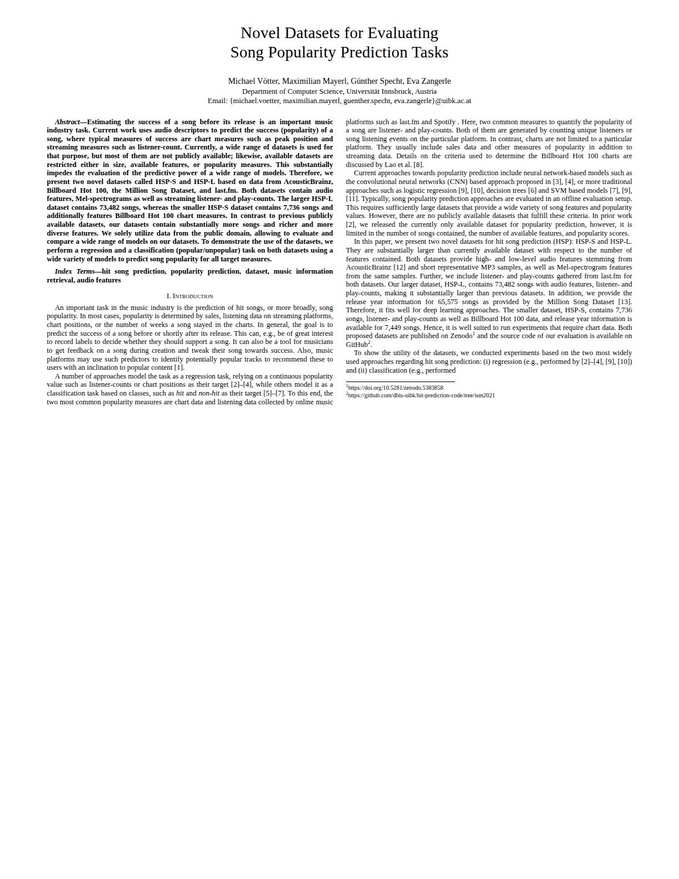Novel Datasets for Evaluating
Song Popularity Prediction Tasks
Michael Vötter, Maximilian Mayerl, Günther Specht, Eva Zangerle
Department of Computer Science, Universität Innsbruck, Austria
Email: {michael.voetter, maximilian.mayerl, guenther.specht, eva.zangerle}@uibk.ac.at
Abstract—Estimating the success of a song before its release is an important music industry task. Current work uses audio descriptors to predict the success (popularity) of a song, where typical measures of success are chart measures such as peak position and streaming measures such as listener-count. Currently, a wide range of datasets is used for that purpose, but most of them are not publicly available; likewise, available datasets are restricted either in size, available features, or popularity measures. This substantially impedes the evaluation of the predictive power of a wide range of models. Therefore, we present two novel datasets called HSP-S and HSP-L based on data from AcousticBrainz, Billboard Hot 100, the Million Song Dataset, and last.fm. Both datasets contain audio features, Mel-spectrograms as well as streaming listener- and play-counts. The larger HSP-L dataset contains 73,482 songs, whereas the smaller HSP-S dataset contains 7,736 songs and additionally features Billboard Hot 100 chart measures. In contrast to previous publicly available datasets, our datasets contain substantially more songs and richer and more diverse features. We solely utilize data from the public domain, allowing to evaluate and compare a wide range of models on our datasets. To demonstrate the use of the datasets, we perform a regression and a classification (popular/unpopular) task on both datasets using a wide variety of models to predict song popularity for all target measures.
Index Terms—hit song prediction, popularity prediction, dataset, music information retrieval, audio features
I. Introduction
An important task in the music industry is the prediction of hit songs, or more broadly, song popularity. In most cases, popularity is determined by sales, listening data on streaming platforms, chart positions, or the number of weeks a song stayed in the charts. In general, the goal is to predict the success of a song before or shortly after its release. This can, e.g., be of great interest to record labels to decide whether they should support a song. It can also be a tool for musicians to get feedback on a song during creation and tweak their song towards success. Also, music platforms may use such predictors to identify potentially popular tracks to recommend these to users with an inclination to popular content [1].
A number of approaches model the task as a regression task, relying on a continuous popularity value such as listener-counts or chart positions as their target [2]–[4], while others model it as a classification task based on classes, such as hit and non-hit as their target [5]–[7]. To this end, the two most common popularity measures are chart data and listening data collected by online music platforms such as last.fm and Spotify . Here, two common measures to quantify the popularity of a song are listener- and play-counts. Both of them are generated by counting unique listeners or song listening events on the particular platform. In contrast, charts are not limited to a particular platform. They usually include sales data and other measures of popularity in addition to streaming data. Details on the criteria used to determine the Billboard Hot 100 charts are discussed by Lao et al. [8].
Current approaches towards popularity prediction include neural network-based models such as the convolutional neural networks (CNN) based approach proposed in [3], [4], or more traditional approaches such as logistic regression [9], [10], decision trees [6] and SVM based models [7], [9], [11]. Typically, song popularity prediction approaches are evaluated in an offline evaluation setup. This requires sufficiently large datasets that provide a wide variety of song features and popularity values. However, there are no publicly available datasets that fulfill these criteria. In prior work [2], we released the currently only available dataset for popularity prediction, however, it is limited in the number of songs contained, the number of available features, and popularity scores.
In this paper, we present two novel datasets for hit song prediction (HSP): HSP-S and HSP-L. They are substantially larger than currently available dataset with respect to the number of features contained. Both datasets provide high- and low-level audio features stemming from AcousticBrainz [12] and short representative MP3 samples, as well as Mel-spectrogram features from the same samples. Further, we include listener- and play-counts gathered from last.fm for both datasets. Our larger dataset, HSP-L, contains 73,482 songs with audio features, listener- and play-counts, making it substantially larger than previous datasets. In addition, we provide the release year information for 65,575 songs as provided by the Million Song Dataset [13]. Therefore, it fits well for deep learning approaches. The smaller dataset, HSP-S, contains 7,736 songs, listener- and play-counts as well as Billboard Hot 100 data, and release year information is available for 7,449 songs. Hence, it is well suited to run experiments that require chart data. Both proposed datasets are published on Zenodo1 and the source code of our evaluation is available on GitHub2.
To show the utility of the datasets, we conducted experiments based on the two most widely used approaches regarding hit song prediction: (i) regression (e.g., performed by [2]–[4], [9], [10]) and (ii) classification (e.g., performed
1https://doi.org/10.5281/zenodo.5383858
2https://github.com/dbis-uibk/hit-prediction-code/tree/ism2021